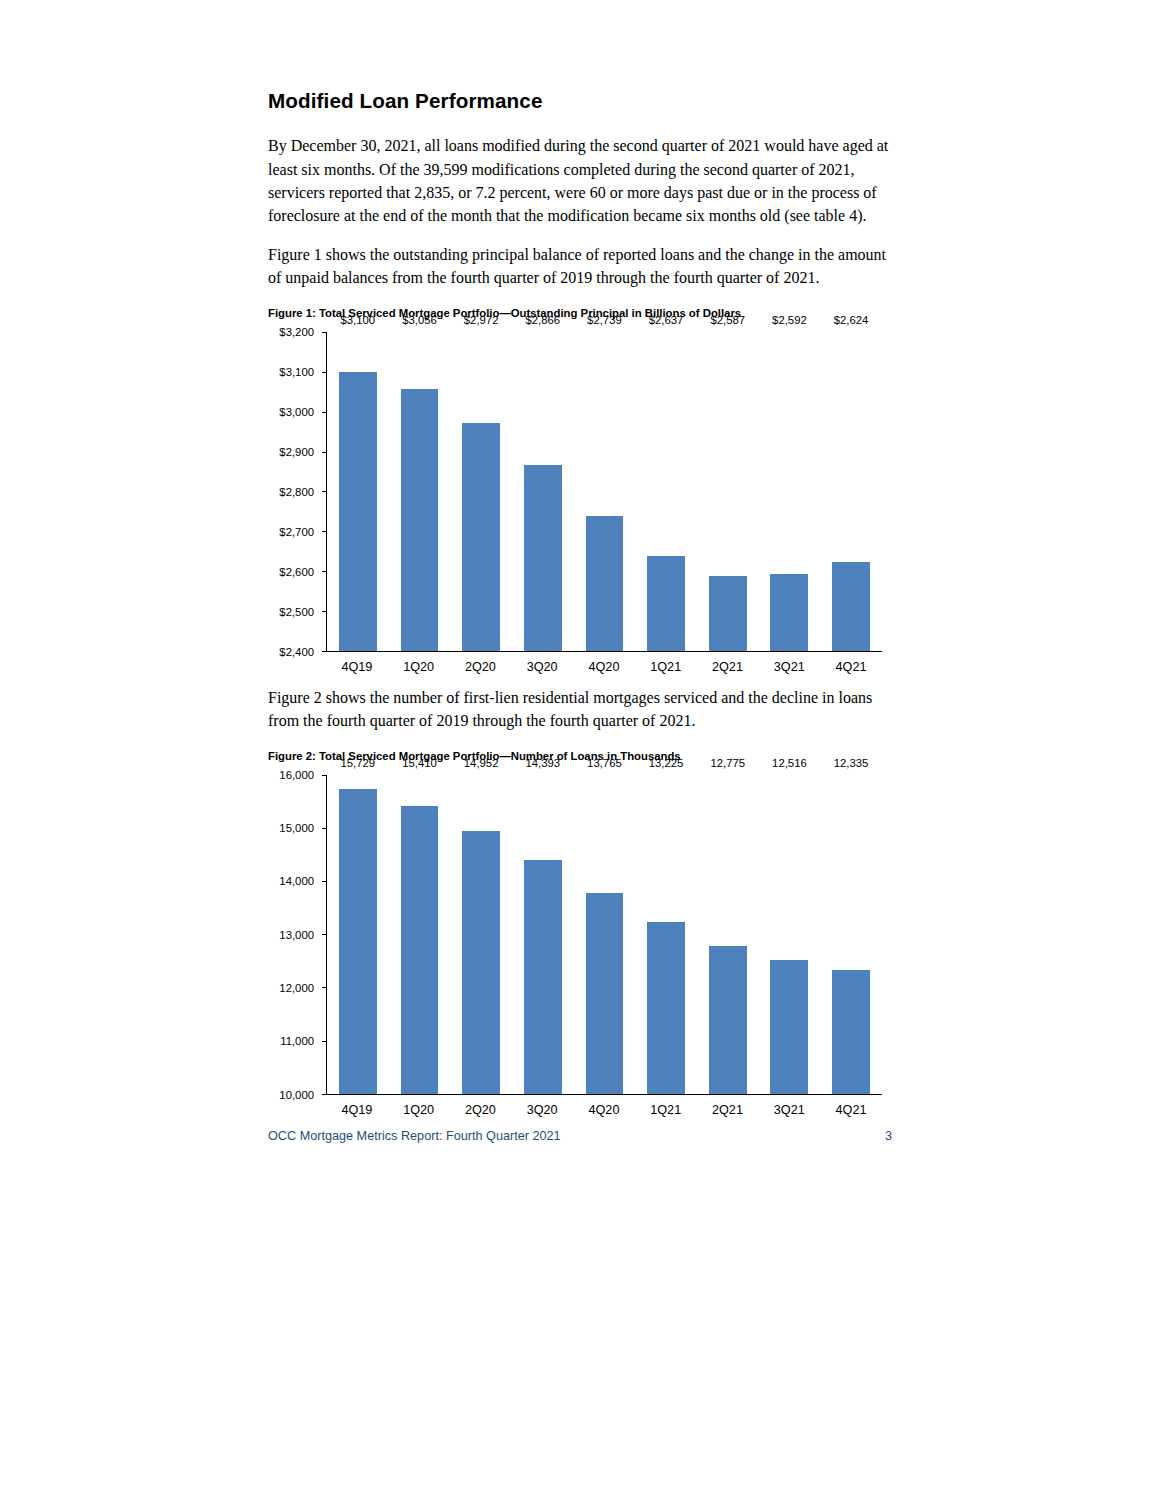Modified Loan Performance
By December 30, 2021, all loans modified during the second quarter of 2021 would have aged at least six months. Of the 39,599 modifications completed during the second quarter of 2021, servicers reported that 2,835, or 7.2 percent, were 60 or more days past due or in the process of foreclosure at the end of the month that the modification became six months old (see table 4).
Figure 1 shows the outstanding principal balance of reported loans and the change in the amount of unpaid balances from the fourth quarter of 2019 through the fourth quarter of 2021.
Figure 1: Total Serviced Mortgage Portfolio—Outstanding Principal in Billions of Dollars
$3,200 $3,100 $3,000 $2,900 $2,800 $2,700 $2,600 $2,500 $2,400
$3,100
$3,056
$2,972
$2,866
$2,739
$2,637
$2,587
$2,592
$2,624
4Q19 1Q20 2Q20 3Q20 4Q20 1Q21 2Q21 3Q21 4Q21
Figure 2 shows the number of first-lien residential mortgages serviced and the decline in loans from the fourth quarter of 2019 through the fourth quarter of 2021.
Figure 2: Total Serviced Mortgage Portfolio—Number of Loans in Thousands
16,000 15,000 14,000 13,000 12,000 11,000 10,000
15,729
15,410
14,952
14,393
13,765
13,225
12,775
12,516
12,335
4Q19 1Q20 2Q20 3Q20 4Q20 1Q21 2Q21 3Q21 4Q21
OCC Mortgage Metrics Report: Fourth Quarter 2021 3